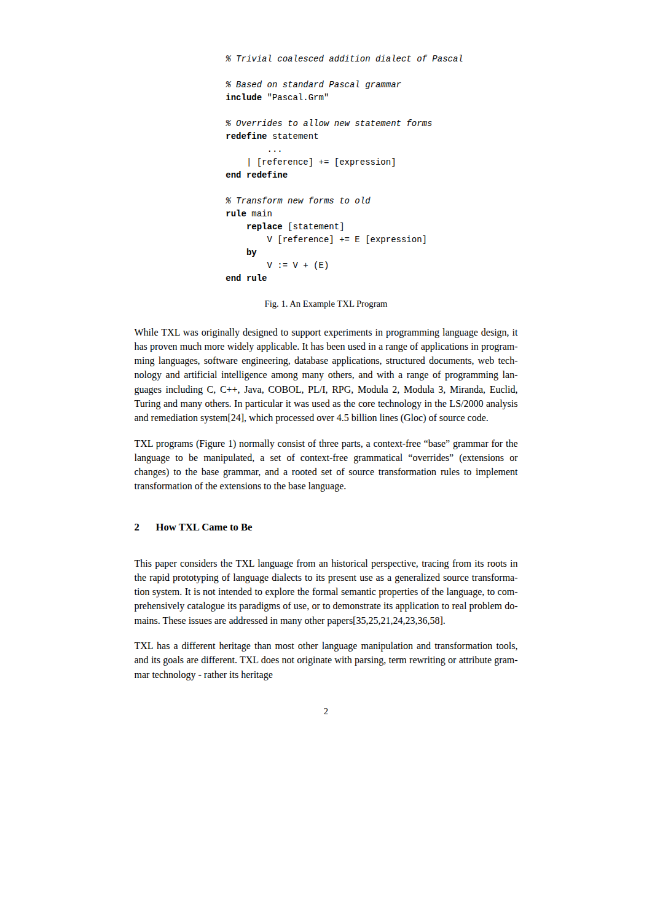% Trivial coalesced addition dialect of Pascal

% Based on standard Pascal grammar
include "Pascal.Grm"

% Overrides to allow new statement forms
redefine statement
        ...
    | [reference] += [expression]
end redefine

% Transform new forms to old
rule main
    replace [statement]
        V [reference] += E [expression]
    by
        V := V + (E)
end rule
Fig. 1. An Example TXL Program
While TXL was originally designed to support experiments in programming language design, it has proven much more widely applicable. It has been used in a range of applications in programming languages, software engineering, database applications, structured documents, web technology and artificial intelligence among many others, and with a range of programming languages including C, C++, Java, COBOL, PL/I, RPG, Modula 2, Modula 3, Miranda, Euclid, Turing and many others. In particular it was used as the core technology in the LS/2000 analysis and remediation system[24], which processed over 4.5 billion lines (Gloc) of source code.
TXL programs (Figure 1) normally consist of three parts, a context-free “base” grammar for the language to be manipulated, a set of context-free grammatical “overrides” (extensions or changes) to the base grammar, and a rooted set of source transformation rules to implement transformation of the extensions to the base language.
2 How TXL Came to Be
This paper considers the TXL language from an historical perspective, tracing from its roots in the rapid prototyping of language dialects to its present use as a generalized source transformation system. It is not intended to explore the formal semantic properties of the language, to comprehensively catalogue its paradigms of use, or to demonstrate its application to real problem domains. These issues are addressed in many other papers[35,25,21,24,23,36,58].
TXL has a different heritage than most other language manipulation and transformation tools, and its goals are different. TXL does not originate with parsing, term rewriting or attribute grammar technology - rather its heritage
2